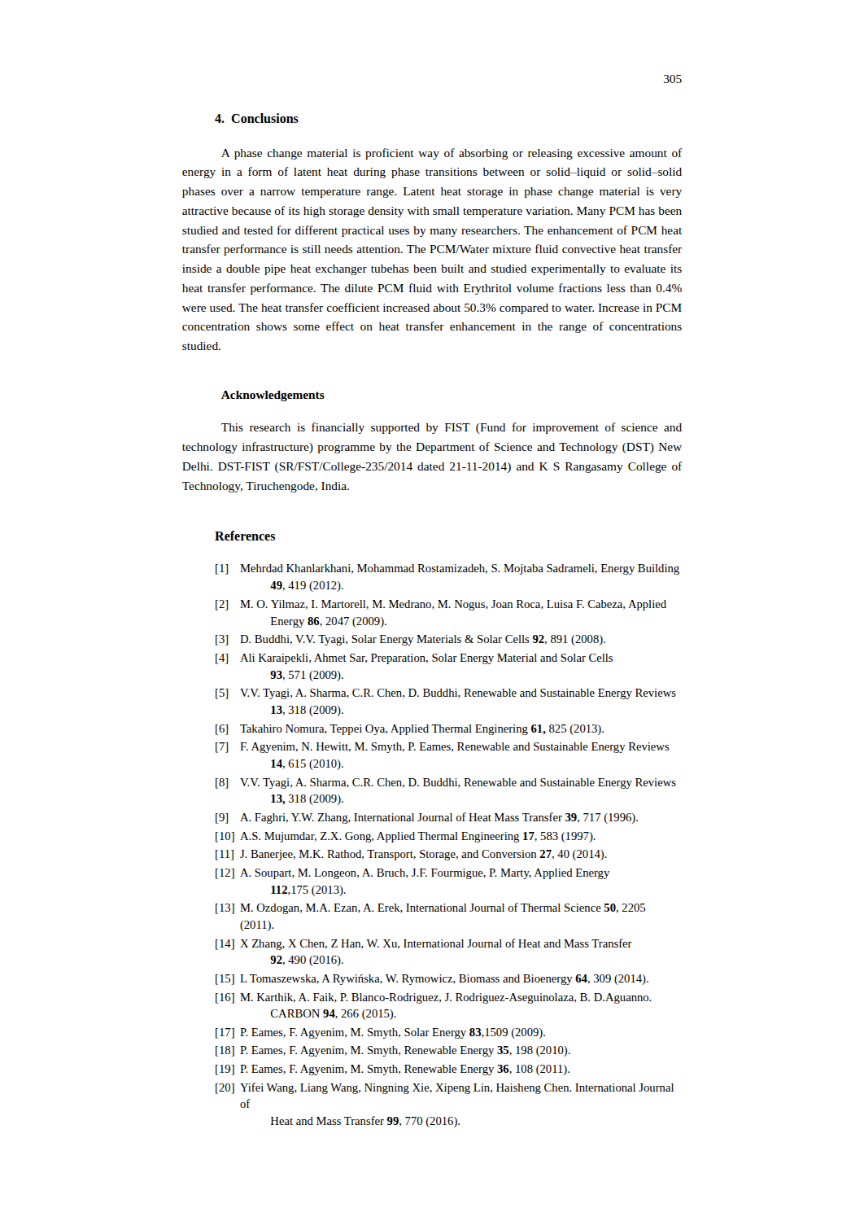305
4. Conclusions
A phase change material is proficient way of absorbing or releasing excessive amount of energy in a form of latent heat during phase transitions between or solid–liquid or solid–solid phases over a narrow temperature range. Latent heat storage in phase change material is very attractive because of its high storage density with small temperature variation. Many PCM has been studied and tested for different practical uses by many researchers. The enhancement of PCM heat transfer performance is still needs attention. The PCM/Water mixture fluid convective heat transfer inside a double pipe heat exchanger tubehas been built and studied experimentally to evaluate its heat transfer performance. The dilute PCM fluid with Erythritol volume fractions less than 0.4% were used. The heat transfer coefficient increased about 50.3% compared to water. Increase in PCM concentration shows some effect on heat transfer enhancement in the range of concentrations studied.
Acknowledgements
This research is financially supported by FIST (Fund for improvement of science and technology infrastructure) programme by the Department of Science and Technology (DST) New Delhi. DST-FIST (SR/FST/College-235/2014 dated 21-11-2014) and K S Rangasamy College of Technology, Tiruchengode, India.
References
[1] Mehrdad Khanlarkhani, Mohammad Rostamizadeh, S. Mojtaba Sadrameli, Energy Building49, 419 (2012).
[2] M. O. Yilmaz, I. Martorell, M. Medrano, M. Nogus, Joan Roca, Luisa F. Cabeza, AppliedEnergy 86, 2047 (2009).
[3] D. Buddhi, V.V. Tyagi, Solar Energy Materials & Solar Cells 92, 891 (2008).
[4] Ali Karaipekli, Ahmet Sar, Preparation, Solar Energy Material and Solar Cells93, 571 (2009).
[5] V.V. Tyagi, A. Sharma, C.R. Chen, D. Buddhi, Renewable and Sustainable Energy Reviews13, 318 (2009).
[6] Takahiro Nomura, Teppei Oya, Applied Thermal Enginering 61, 825 (2013).
[7] F. Agyenim, N. Hewitt, M. Smyth, P. Eames, Renewable and Sustainable Energy Reviews14, 615 (2010).
[8] V.V. Tyagi, A. Sharma, C.R. Chen, D. Buddhi, Renewable and Sustainable Energy Reviews13, 318 (2009).
[9] A. Faghri, Y.W. Zhang, International Journal of Heat Mass Transfer 39, 717 (1996).
[10] A.S. Mujumdar, Z.X. Gong, Applied Thermal Engineering 17, 583 (1997).
[11] J. Banerjee, M.K. Rathod, Transport, Storage, and Conversion 27, 40 (2014).
[12] A. Soupart, M. Longeon, A. Bruch, J.F. Fourmigue, P. Marty, Applied Energy112,175 (2013).
[13] M. Ozdogan, M.A. Ezan, A. Erek, International Journal of Thermal Science 50, 2205 (2011).
[14] X Zhang, X Chen, Z Han, W. Xu, International Journal of Heat and Mass Transfer92, 490 (2016).
[15] L Tomaszewska, A Rywińska, W. Rymowicz, Biomass and Bioenergy 64, 309 (2014).
[16] M. Karthik, A. Faik, P. Blanco-Rodriguez, J. Rodriguez-Aseguinolaza, B. D.Aguanno.CARBON 94, 266 (2015).
[17] P. Eames, F. Agyenim, M. Smyth, Solar Energy 83,1509 (2009).
[18] P. Eames, F. Agyenim, M. Smyth, Renewable Energy 35, 198 (2010).
[19] P. Eames, F. Agyenim, M. Smyth, Renewable Energy 36, 108 (2011).
[20] Yifei Wang, Liang Wang, Ningning Xie, Xipeng Lin, Haisheng Chen. International Journal ofHeat and Mass Transfer 99, 770 (2016).